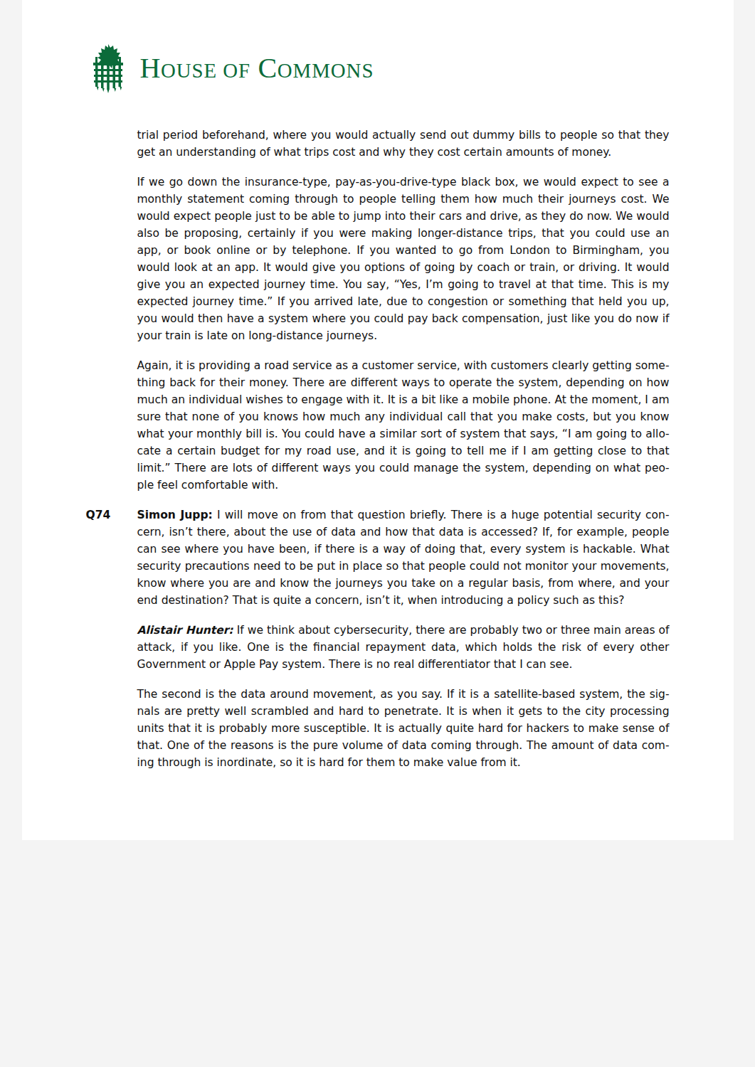HOUSE OF COMMONS
trial period beforehand, where you would actually send out dummy bills to people so that they get an understanding of what trips cost and why they cost certain amounts of money.
If we go down the insurance-type, pay-as-you-drive-type black box, we would expect to see a monthly statement coming through to people telling them how much their journeys cost. We would expect people just to be able to jump into their cars and drive, as they do now. We would also be proposing, certainly if you were making longer-distance trips, that you could use an app, or book online or by telephone. If you wanted to go from London to Birmingham, you would look at an app. It would give you options of going by coach or train, or driving. It would give you an expected journey time. You say, “Yes, I’m going to travel at that time. This is my expected journey time.” If you arrived late, due to congestion or something that held you up, you would then have a system where you could pay back compensation, just like you do now if your train is late on long-distance journeys.
Again, it is providing a road service as a customer service, with customers clearly getting something back for their money. There are different ways to operate the system, depending on how much an individual wishes to engage with it. It is a bit like a mobile phone. At the moment, I am sure that none of you knows how much any individual call that you make costs, but you know what your monthly bill is. You could have a similar sort of system that says, “I am going to allocate a certain budget for my road use, and it is going to tell me if I am getting close to that limit.” There are lots of different ways you could manage the system, depending on what people feel comfortable with.
Q74
Simon Jupp: I will move on from that question briefly. There is a huge potential security concern, isn’t there, about the use of data and how that data is accessed? If, for example, people can see where you have been, if there is a way of doing that, every system is hackable. What security precautions need to be put in place so that people could not monitor your movements, know where you are and know the journeys you take on a regular basis, from where, and your end destination? That is quite a concern, isn’t it, when introducing a policy such as this?
Alistair Hunter: If we think about cybersecurity, there are probably two or three main areas of attack, if you like. One is the financial repayment data, which holds the risk of every other Government or Apple Pay system. There is no real differentiator that I can see.
The second is the data around movement, as you say. If it is a satellite-based system, the signals are pretty well scrambled and hard to penetrate. It is when it gets to the city processing units that it is probably more susceptible. It is actually quite hard for hackers to make sense of that. One of the reasons is the pure volume of data coming through. The amount of data coming through is inordinate, so it is hard for them to make value from it.